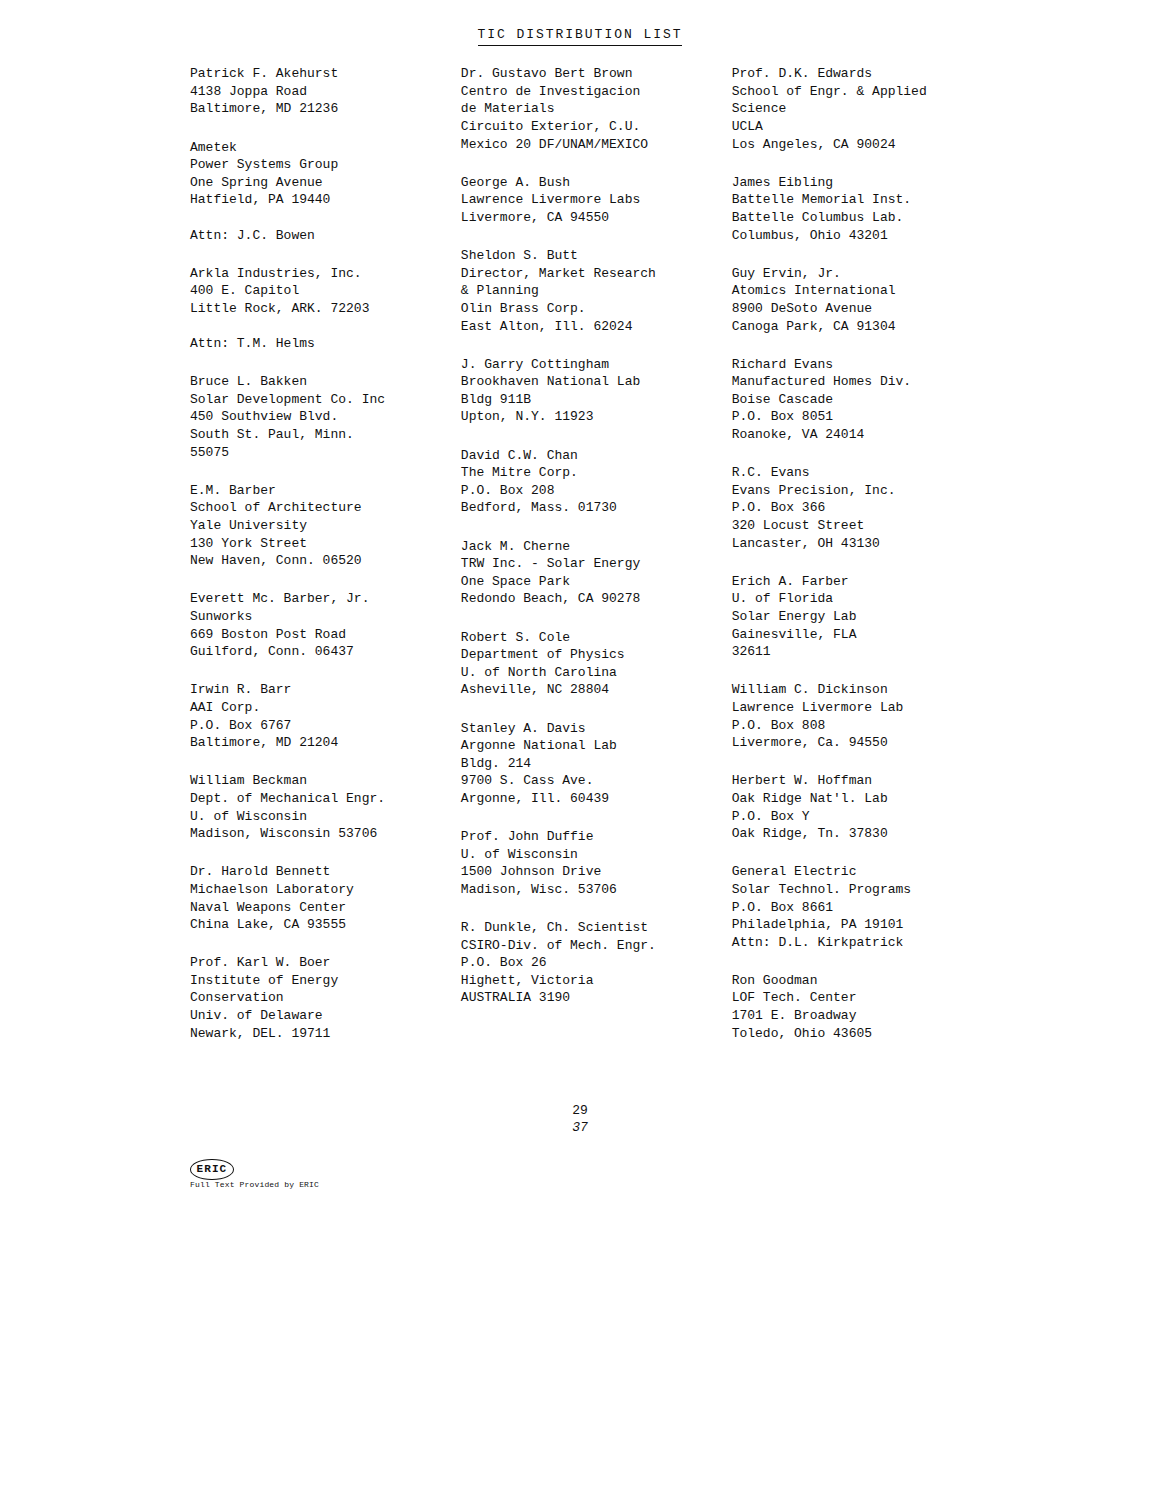TIC DISTRIBUTION LIST
Patrick F. Akehurst 4138 Joppa Road Baltimore, MD 21236
Ametek Power Systems Group One Spring Avenue Hatfield, PA 19440 Attn: J.C. Bowen
Arkla Industries, Inc. 400 E. Capitol Little Rock, ARK. 72203 Attn: T.M. Helms
Bruce L. Bakken Solar Development Co. Inc 450 Southview Blvd. South St. Paul, Minn. 55075
E.M. Barber School of Architecture Yale University 130 York Street New Haven, Conn. 06520
Everett Mc. Barber, Jr. Sunworks 669 Boston Post Road Guilford, Conn. 06437
Irwin R. Barr AAI Corp. P.O. Box 6767 Baltimore, MD 21204
William Beckman Dept. of Mechanical Engr. U. of Wisconsin Madison, Wisconsin 53706
Dr. Harold Bennett Michaelson Laboratory Naval Weapons Center China Lake, CA 93555
Prof. Karl W. Boer Institute of Energy Conservation Univ. of Delaware Newark, DEL. 19711
Dr. Gustavo Bert Brown Centro de Investigacion de Materials Circuito Exterior, C.U. Mexico 20 DF/UNAM/MEXICO
George A. Bush Lawrence Livermore Labs Livermore, CA 94550
Sheldon S. Butt Director, Market Research & Planning Olin Brass Corp. East Alton, Ill. 62024
J. Garry Cottingham Brookhaven National Lab Bldg 911B Upton, N.Y. 11923
David C.W. Chan The Mitre Corp. P.O. Box 208 Bedford, Mass. 01730
Jack M. Cherne TRW Inc. - Solar Energy One Space Park Redondo Beach, CA 90278
Robert S. Cole Department of Physics U. of North Carolina Asheville, NC 28804
Stanley A. Davis Argonne National Lab Bldg. 214 9700 S. Cass Ave. Argonne, Ill. 60439
Prof. John Duffie U. of Wisconsin 1500 Johnson Drive Madison, Wisc. 53706
R. Dunkle, Ch. Scientist CSIRO-Div. of Mech. Engr. P.O. Box 26 Highett, Victoria AUSTRALIA 3190
Prof. D.K. Edwards School of Engr. & Applied Science UCLA Los Angeles, CA 90024
James Eibling Battelle Memorial Inst. Battelle Columbus Lab. Columbus, Ohio 43201
Guy Ervin, Jr. Atomics International 8900 DeSoto Avenue Canoga Park, CA 91304
Richard Evans Manufactured Homes Div. Boise Cascade P.O. Box 8051 Roanoke, VA 24014
R.C. Evans Evans Precision, Inc. P.O. Box 366 320 Locust Street Lancaster, OH 43130
Erich A. Farber U. of Florida Solar Energy Lab Gainesville, FLA 32611
William C. Dickinson Lawrence Livermore Lab P.O. Box 808 Livermore, Ca. 94550
Herbert W. Hoffman Oak Ridge Nat'l. Lab P.O. Box Y Oak Ridge, Tn. 37830
General Electric Solar Technol. Programs P.O. Box 8661 Philadelphia, PA 19101 Attn: D.L. Kirkpatrick
Ron Goodman LOF Tech. Center 1701 E. Broadway Toledo, Ohio 43605
29 37
ERIC Full Text Provided by ERIC